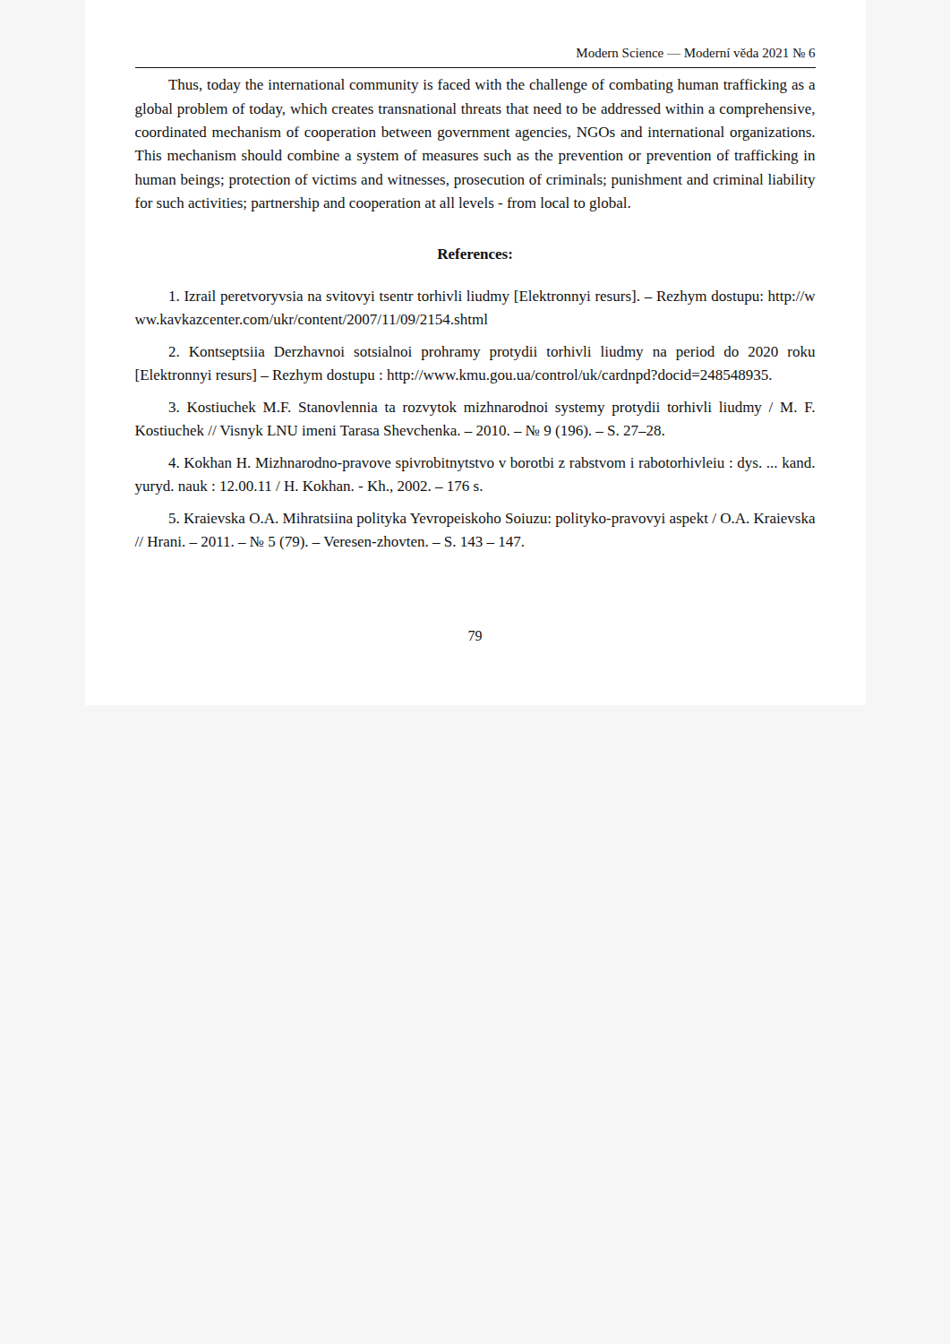Modern Science — Moderní věda 2021 № 6
Thus, today the international community is faced with the challenge of combating human trafficking as a global problem of today, which creates transnational threats that need to be addressed within a comprehensive, coordinated mechanism of cooperation between government agencies, NGOs and international organizations. This mechanism should combine a system of measures such as the prevention or prevention of trafficking in human beings; protection of victims and witnesses, prosecution of criminals; punishment and criminal liability for such activities; partnership and cooperation at all levels - from local to global.
References:
Izrail peretvoryvsia na svitovyi tsentr torhivli liudmy [Elektronnyi resurs]. – Rezhym dostupu: http://www.kavkazcenter.com/ukr/content/2007/11/09/2154.shtml
Kontseptsiia Derzhavnoi sotsialnoi prohramy protydii torhivli liudmy na period do 2020 roku [Elektronnyi resurs] – Rezhym dostupu : http://www.kmu.gou.ua/control/uk/cardnpd?docid=248548935.
Kostiuchek M.F. Stanovlennia ta rozvytok mizhnarodnoi systemy protydii torhivli liudmy / M. F. Kostiuchek // Visnyk LNU imeni Tarasa Shevchenka. – 2010. – № 9 (196). – S. 27–28.
Kokhan H. Mizhnarodno-pravove spivrobitnytstvo v borotbi z rabstvom i rabotorhivleiu : dys. ... kand. yuryd. nauk : 12.00.11 / H. Kokhan. - Kh., 2002. – 176 s.
Kraievska O.A. Mihratsiina polityka Yevropeiskoho Soiuzu: polityko-pravovyi aspekt / O.A. Kraievska // Hrani. – 2011. – № 5 (79). – Veresen-zhovten. – S. 143 – 147.
79